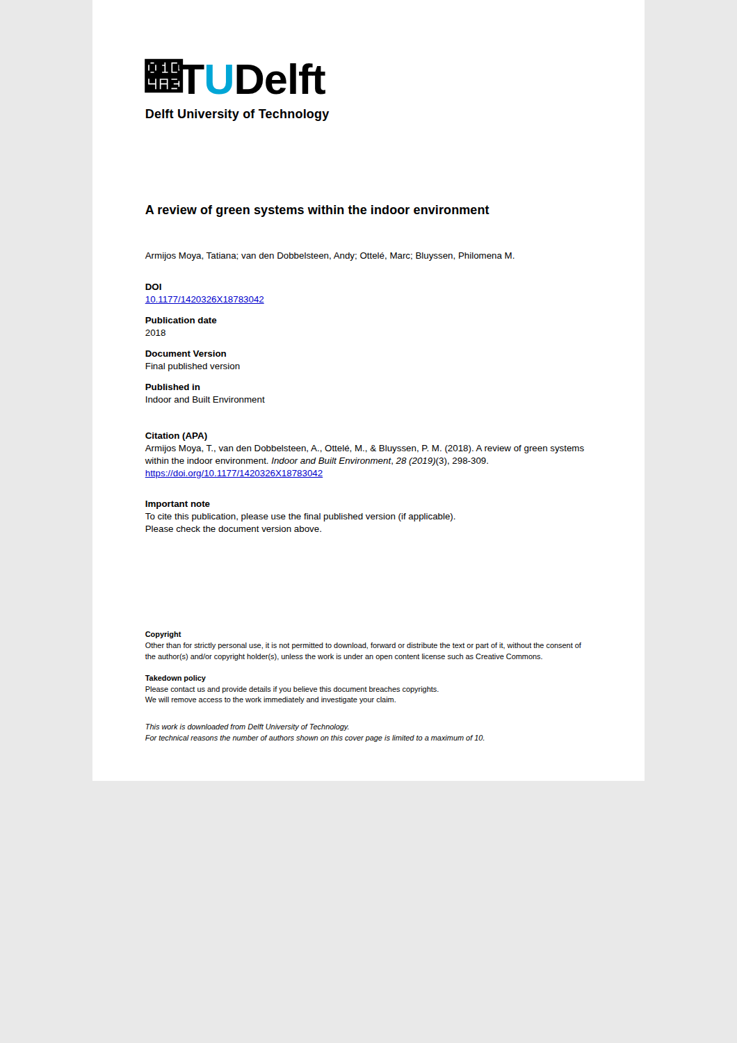𝒣TUDelft
Delft University of Technology
A review of green systems within the indoor environment
Armijos Moya, Tatiana; van den Dobbelsteen, Andy; Ottelé, Marc; Bluyssen, Philomena M.
DOI
10.1177/1420326X18783042
Publication date
2018
Document Version
Final published version
Published in
Indoor and Built Environment
Citation (APA)
Armijos Moya, T., van den Dobbelsteen, A., Ottelé, M., & Bluyssen, P. M. (2018). A review of green systems within the indoor environment. Indoor and Built Environment, 28 (2019)(3), 298-309. https://doi.org/10.1177/1420326X18783042
Important note
To cite this publication, please use the final published version (if applicable).
Please check the document version above.
Copyright
Other than for strictly personal use, it is not permitted to download, forward or distribute the text or part of it, without the consent of the author(s) and/or copyright holder(s), unless the work is under an open content license such as Creative Commons.
Takedown policy
Please contact us and provide details if you believe this document breaches copyrights.
We will remove access to the work immediately and investigate your claim.
This work is downloaded from Delft University of Technology.
For technical reasons the number of authors shown on this cover page is limited to a maximum of 10.